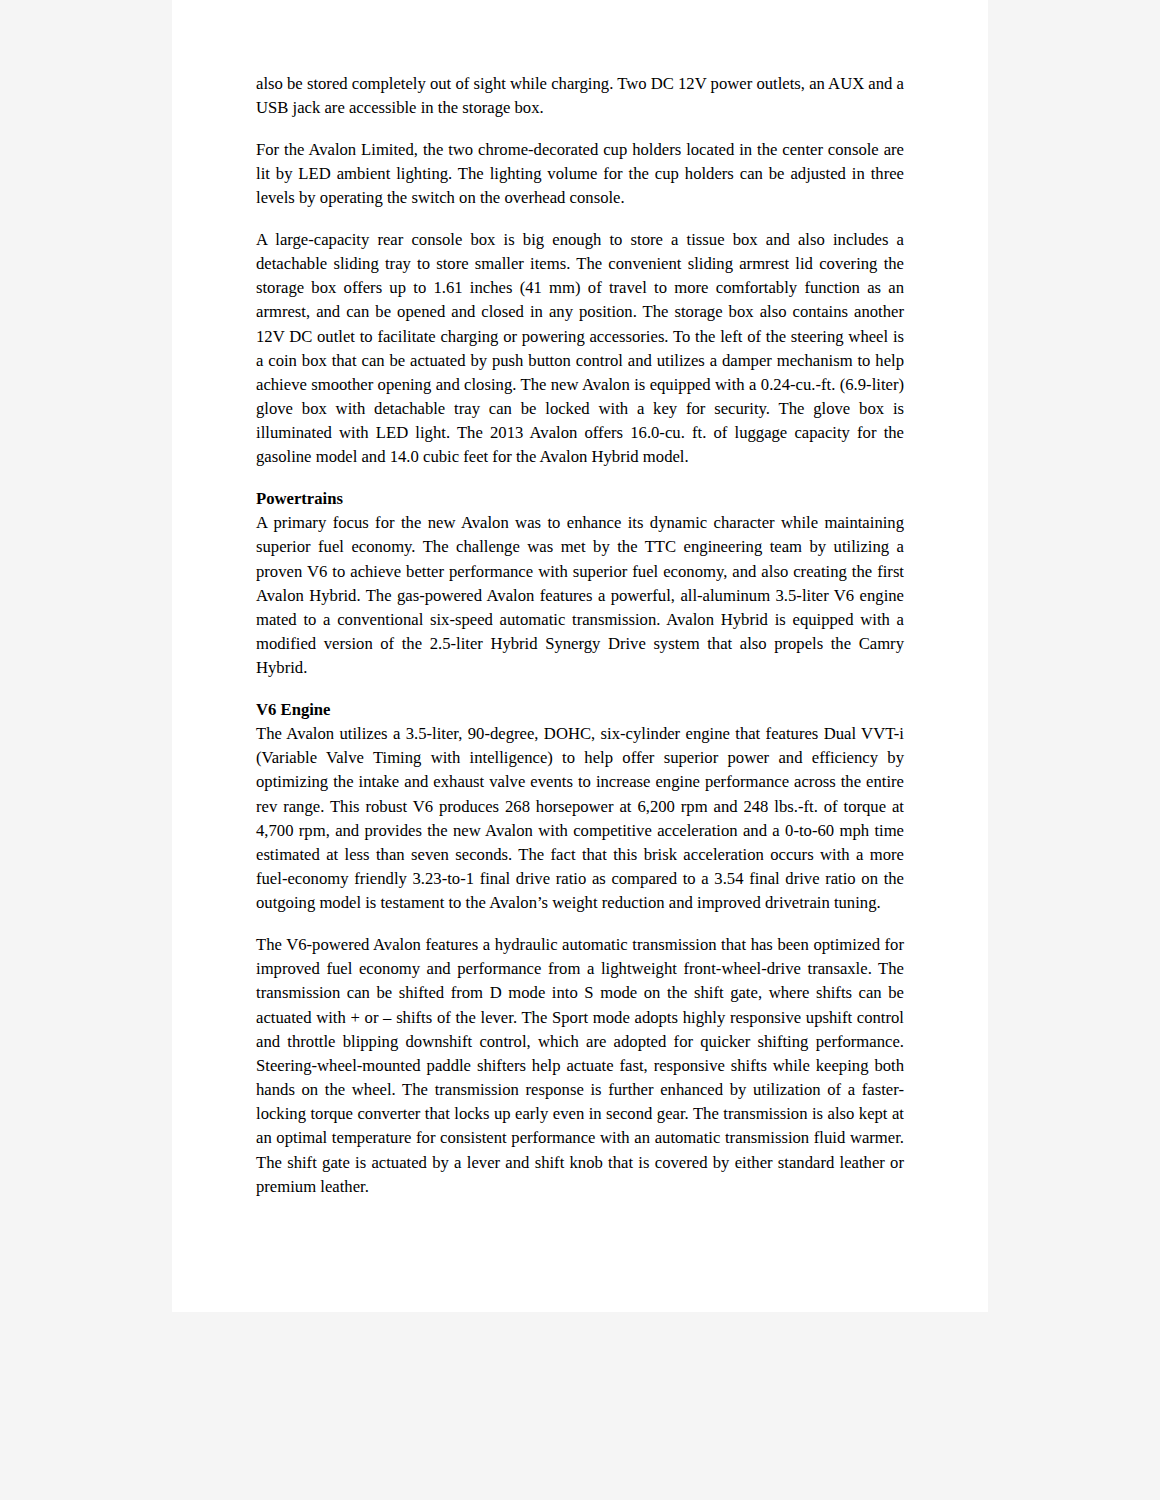also be stored completely out of sight while charging. Two DC 12V power outlets, an AUX and a USB jack are accessible in the storage box.
For the Avalon Limited, the two chrome-decorated cup holders located in the center console are lit by LED ambient lighting. The lighting volume for the cup holders can be adjusted in three levels by operating the switch on the overhead console.
A large-capacity rear console box is big enough to store a tissue box and also includes a detachable sliding tray to store smaller items. The convenient sliding armrest lid covering the storage box offers up to 1.61 inches (41 mm) of travel to more comfortably function as an armrest, and can be opened and closed in any position. The storage box also contains another 12V DC outlet to facilitate charging or powering accessories. To the left of the steering wheel is a coin box that can be actuated by push button control and utilizes a damper mechanism to help achieve smoother opening and closing. The new Avalon is equipped with a 0.24-cu.-ft. (6.9-liter) glove box with detachable tray can be locked with a key for security. The glove box is illuminated with LED light. The 2013 Avalon offers 16.0-cu. ft. of luggage capacity for the gasoline model and 14.0 cubic feet for the Avalon Hybrid model.
Powertrains
A primary focus for the new Avalon was to enhance its dynamic character while maintaining superior fuel economy. The challenge was met by the TTC engineering team by utilizing a proven V6 to achieve better performance with superior fuel economy, and also creating the first Avalon Hybrid. The gas-powered Avalon features a powerful, all-aluminum 3.5-liter V6 engine mated to a conventional six-speed automatic transmission. Avalon Hybrid is equipped with a modified version of the 2.5-liter Hybrid Synergy Drive system that also propels the Camry Hybrid.
V6 Engine
The Avalon utilizes a 3.5-liter, 90-degree, DOHC, six-cylinder engine that features Dual VVT-i (Variable Valve Timing with intelligence) to help offer superior power and efficiency by optimizing the intake and exhaust valve events to increase engine performance across the entire rev range. This robust V6 produces 268 horsepower at 6,200 rpm and 248 lbs.-ft. of torque at 4,700 rpm, and provides the new Avalon with competitive acceleration and a 0-to-60 mph time estimated at less than seven seconds. The fact that this brisk acceleration occurs with a more fuel-economy friendly 3.23-to-1 final drive ratio as compared to a 3.54 final drive ratio on the outgoing model is testament to the Avalon’s weight reduction and improved drivetrain tuning.
The V6-powered Avalon features a hydraulic automatic transmission that has been optimized for improved fuel economy and performance from a lightweight front-wheel-drive transaxle. The transmission can be shifted from D mode into S mode on the shift gate, where shifts can be actuated with + or – shifts of the lever. The Sport mode adopts highly responsive upshift control and throttle blipping downshift control, which are adopted for quicker shifting performance. Steering-wheel-mounted paddle shifters help actuate fast, responsive shifts while keeping both hands on the wheel. The transmission response is further enhanced by utilization of a faster-locking torque converter that locks up early even in second gear. The transmission is also kept at an optimal temperature for consistent performance with an automatic transmission fluid warmer. The shift gate is actuated by a lever and shift knob that is covered by either standard leather or premium leather.